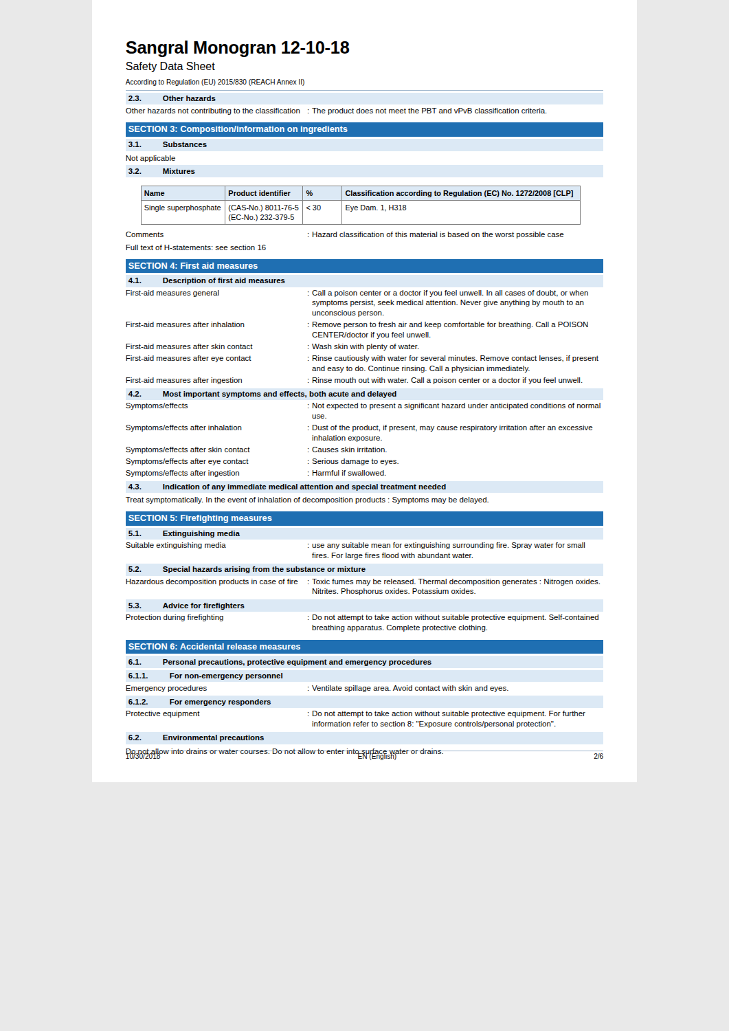Sangral Monogran 12-10-18
Safety Data Sheet
According to Regulation (EU) 2015/830 (REACH Annex II)
| 2.3. | Other hazards |
| Other hazards not contributing to the classification | : | The product does not meet the PBT and vPvB classification criteria. |
SECTION 3: Composition/information on ingredients
| 3.1. | Substances |
Not applicable
| 3.2. | Mixtures |
| Name | Product identifier | % | Classification according to Regulation (EC) No. 1272/2008 [CLP] |
| --- | --- | --- | --- |
| Single superphosphate | (CAS-No.) 8011-76-5 (EC-No.) 232-379-5 | < 30 | Eye Dam. 1, H318 |
| Comments | : | Hazard classification of this material is based on the worst possible case |
Full text of H-statements: see section 16
SECTION 4: First aid measures
| 4.1. | Description of first aid measures |
| First-aid measures general | : | Call a poison center or a doctor if you feel unwell. In all cases of doubt, or when symptoms persist, seek medical attention. Never give anything by mouth to an unconscious person. |
| First-aid measures after inhalation | : | Remove person to fresh air and keep comfortable for breathing. Call a POISON CENTER/doctor if you feel unwell. |
| First-aid measures after skin contact | : | Wash skin with plenty of water. |
| First-aid measures after eye contact | : | Rinse cautiously with water for several minutes. Remove contact lenses, if present and easy to do. Continue rinsing. Call a physician immediately. |
| First-aid measures after ingestion | : | Rinse mouth out with water. Call a poison center or a doctor if you feel unwell. |
| 4.2. | Most important symptoms and effects, both acute and delayed |
| Symptoms/effects | : | Not expected to present a significant hazard under anticipated conditions of normal use. |
| Symptoms/effects after inhalation | : | Dust of the product, if present, may cause respiratory irritation after an excessive inhalation exposure. |
| Symptoms/effects after skin contact | : | Causes skin irritation. |
| Symptoms/effects after eye contact | : | Serious damage to eyes. |
| Symptoms/effects after ingestion | : | Harmful if swallowed. |
| 4.3. | Indication of any immediate medical attention and special treatment needed |
Treat symptomatically. In the event of inhalation of decomposition products : Symptoms may be delayed.
SECTION 5: Firefighting measures
| 5.1. | Extinguishing media |
| Suitable extinguishing media | : | use any suitable mean for extinguishing surrounding fire. Spray water for small fires. For large fires flood with abundant water. |
| 5.2. | Special hazards arising from the substance or mixture |
| Hazardous decomposition products in case of fire | : | Toxic fumes may be released. Thermal decomposition generates : Nitrogen oxides. Nitrites. Phosphorus oxides. Potassium oxides. |
| 5.3. | Advice for firefighters |
| Protection during firefighting | : | Do not attempt to take action without suitable protective equipment. Self-contained breathing apparatus. Complete protective clothing. |
SECTION 6: Accidental release measures
| 6.1. | Personal precautions, protective equipment and emergency procedures |
| 6.1.1. | For non-emergency personnel |
| Emergency procedures | : | Ventilate spillage area. Avoid contact with skin and eyes. |
| 6.1.2. | For emergency responders |
| Protective equipment | : | Do not attempt to take action without suitable protective equipment. For further information refer to section 8: "Exposure controls/personal protection". |
| 6.2. | Environmental precautions |
Do not allow into drains or water courses. Do not allow to enter into surface water or drains.
10/30/2018 2/6
EN (English)